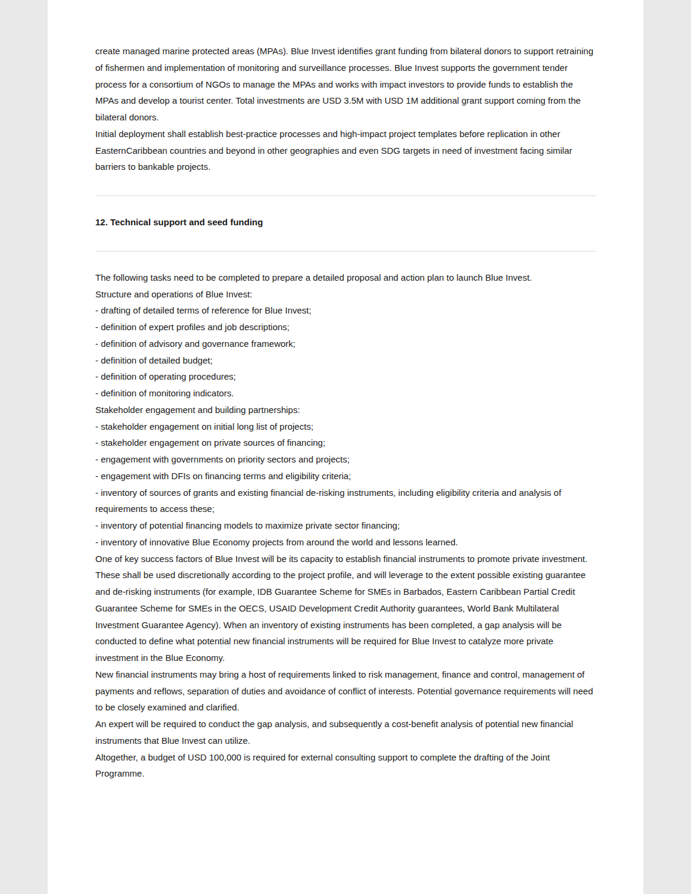create managed marine protected areas (MPAs). Blue Invest identifies grant funding from bilateral donors to support retraining of fishermen and implementation of monitoring and surveillance processes. Blue Invest supports the government tender process for a consortium of NGOs to manage the MPAs and works with impact investors to provide funds to establish the MPAs and develop a tourist center. Total investments are USD 3.5M with USD 1M additional grant support coming from the bilateral donors.
Initial deployment shall establish best-practice processes and high-impact project templates before replication in other EasternCaribbean countries and beyond in other geographies and even SDG targets in need of investment facing similar barriers to bankable projects.
12. Technical support and seed funding
The following tasks need to be completed to prepare a detailed proposal and action plan to launch Blue Invest.
Structure and operations of Blue Invest:
- drafting of detailed terms of reference for Blue Invest;
- definition of expert profiles and job descriptions;
- definition of advisory and governance framework;
- definition of detailed budget;
- definition of operating procedures;
- definition of monitoring indicators.
Stakeholder engagement and building partnerships:
- stakeholder engagement on initial long list of projects;
- stakeholder engagement on private sources of financing;
- engagement with governments on priority sectors and projects;
- engagement with DFIs on financing terms and eligibility criteria;
- inventory of sources of grants and existing financial de-risking instruments, including eligibility criteria and analysis of requirements to access these;
- inventory of potential financing models to maximize private sector financing;
- inventory of innovative Blue Economy projects from around the world and lessons learned.
One of key success factors of Blue Invest will be its capacity to establish financial instruments to promote private investment. These shall be used discretionally according to the project profile, and will leverage to the extent possible existing guarantee and de-risking instruments (for example, IDB Guarantee Scheme for SMEs in Barbados, Eastern Caribbean Partial Credit Guarantee Scheme for SMEs in the OECS, USAID Development Credit Authority guarantees, World Bank Multilateral Investment Guarantee Agency). When an inventory of existing instruments has been completed, a gap analysis will be conducted to define what potential new financial instruments will be required for Blue Invest to catalyze more private investment in the Blue Economy.
New financial instruments may bring a host of requirements linked to risk management, finance and control, management of payments and reflows, separation of duties and avoidance of conflict of interests. Potential governance requirements will need to be closely examined and clarified.
An expert will be required to conduct the gap analysis, and subsequently a cost-benefit analysis of potential new financial instruments that Blue Invest can utilize.
Altogether, a budget of USD 100,000 is required for external consulting support to complete the drafting of the Joint Programme.